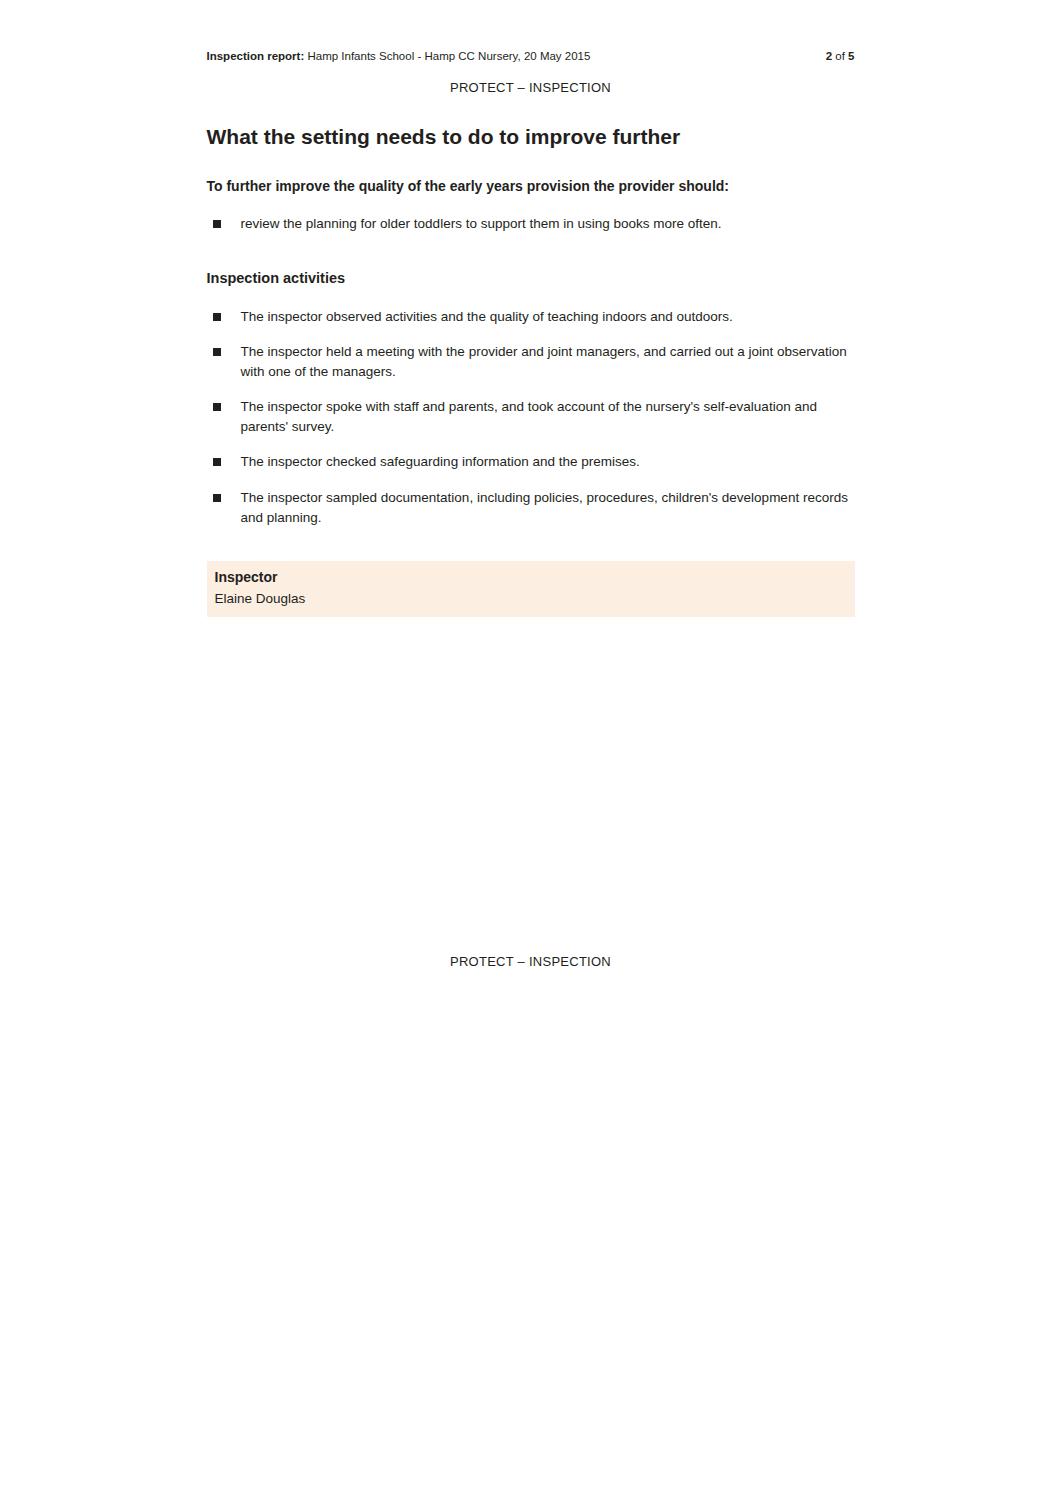Inspection report: Hamp Infants School - Hamp CC Nursery, 20 May 2015
2 of 5
PROTECT – INSPECTION
What the setting needs to do to improve further
To further improve the quality of the early years provision the provider should:
review the planning for older toddlers to support them in using books more often.
Inspection activities
The inspector observed activities and the quality of teaching indoors and outdoors.
The inspector held a meeting with the provider and joint managers, and carried out a joint observation with one of the managers.
The inspector spoke with staff and parents, and took account of the nursery's self-evaluation and parents' survey.
The inspector checked safeguarding information and the premises.
The inspector sampled documentation, including policies, procedures, children's development records and planning.
Inspector
Elaine Douglas
PROTECT – INSPECTION